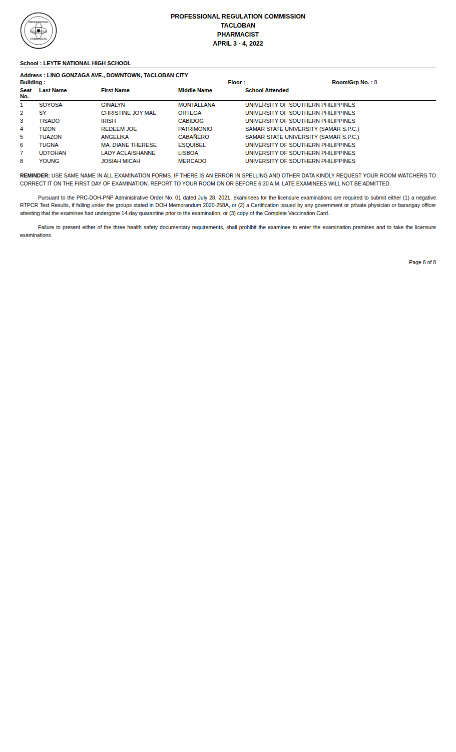PROFESSIONAL REGULATION COMMISSION
TACLOBAN
PHARMACIST
APRIL 3 - 4, 2022
School : LEYTE NATIONAL HIGH SCHOOL
Address : LINO GONZAGA AVE., DOWNTOWN, TACLOBAN CITY
| Building : | Floor : | Room/Grp No. : 8 |
| Seat No. | Last Name | First Name | Middle Name | School Attended |
| --- | --- | --- | --- | --- |
| 1 | SOYOSA | GINALYN | MONTALLANA | UNIVERSITY OF SOUTHERN PHILIPPINES |
| 2 | SY | CHRISTINE JOY MAE | ORTEGA | UNIVERSITY OF SOUTHERN PHILIPPINES |
| 3 | TISADO | IRISH | CABIDOG | UNIVERSITY OF SOUTHERN PHILIPPINES |
| 4 | TIZON | REDEEM JOE | PATRIMONIO | SAMAR STATE UNIVERSITY (SAMAR S.P.C.) |
| 5 | TUAZON | ANGELIKA | CABAÑERO | SAMAR STATE UNIVERSITY (SAMAR S.P.C.) |
| 6 | TUGNA | MA. DIANE THERESE | ESQUIBEL | UNIVERSITY OF SOUTHERN PHILIPPINES |
| 7 | UDTOHAN | LADY ACLAISHANNE | LISBOA | UNIVERSITY OF SOUTHERN PHILIPPINES |
| 8 | YOUNG | JOSIAH MICAH | MERCADO | UNIVERSITY OF SOUTHERN PHILIPPINES |
REMINDER: USE SAME NAME IN ALL EXAMINATION FORMS. IF THERE IS AN ERROR IN SPELLING AND OTHER DATA KINDLY REQUEST YOUR ROOM WATCHERS TO CORRECT IT ON THE FIRST DAY OF EXAMINATION. REPORT TO YOUR ROOM ON OR BEFORE 6:30 A.M. LATE EXAMINEES WILL NOT BE ADMITTED.
Pursuant to the PRC-DOH-PNP Administrative Order No. 01 dated July 28, 2021, examinees for the licensure examinations are required to submit either (1) a negative RTPCR Test Results, if falling under the groups stated in DOH Memorandum 2020-258A, or (2) a Certification issued by any government or private physician or barangay officer attesting that the examinee had undergone 14-day quarantine prior to the examination, or (3) copy of the Complete Vaccination Card.
Failure to present either of the three health safety documentary requirements, shall prohibit the examinee to enter the examination premises and to take the licensure examinations.
Page 8 of 8